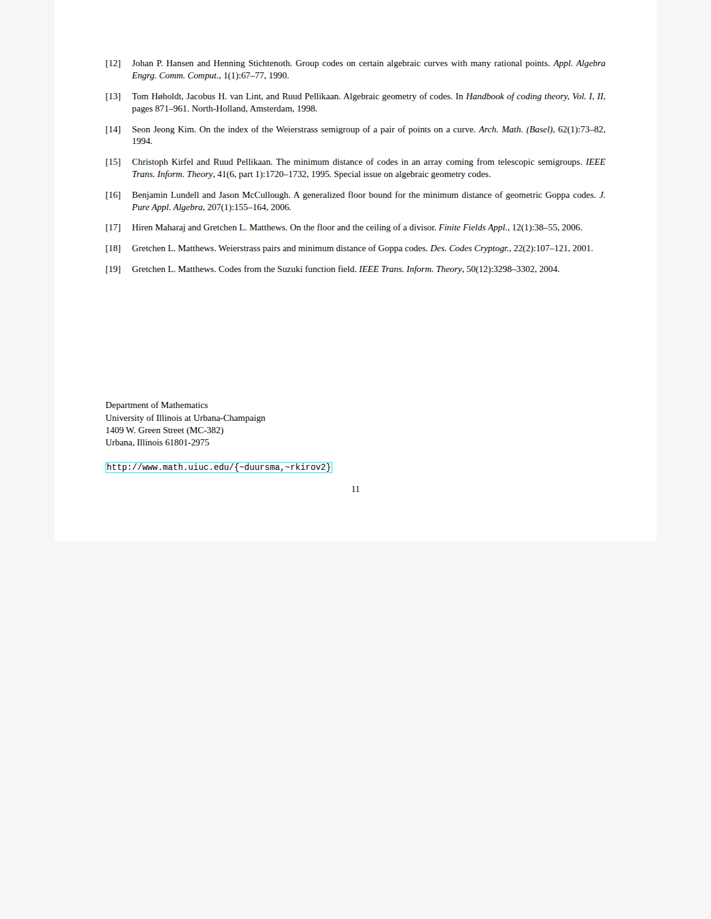[12] Johan P. Hansen and Henning Stichtenoth. Group codes on certain algebraic curves with many rational points. Appl. Algebra Engrg. Comm. Comput., 1(1):67–77, 1990.
[13] Tom Høholdt, Jacobus H. van Lint, and Ruud Pellikaan. Algebraic geometry of codes. In Handbook of coding theory, Vol. I, II, pages 871–961. North-Holland, Amsterdam, 1998.
[14] Seon Jeong Kim. On the index of the Weierstrass semigroup of a pair of points on a curve. Arch. Math. (Basel), 62(1):73–82, 1994.
[15] Christoph Kirfel and Ruud Pellikaan. The minimum distance of codes in an array coming from telescopic semigroups. IEEE Trans. Inform. Theory, 41(6, part 1):1720–1732, 1995. Special issue on algebraic geometry codes.
[16] Benjamin Lundell and Jason McCullough. A generalized floor bound for the minimum distance of geometric Goppa codes. J. Pure Appl. Algebra, 207(1):155–164, 2006.
[17] Hiren Maharaj and Gretchen L. Matthews. On the floor and the ceiling of a divisor. Finite Fields Appl., 12(1):38–55, 2006.
[18] Gretchen L. Matthews. Weierstrass pairs and minimum distance of Goppa codes. Des. Codes Cryptogr., 22(2):107–121, 2001.
[19] Gretchen L. Matthews. Codes from the Suzuki function field. IEEE Trans. Inform. Theory, 50(12):3298–3302, 2004.
Department of Mathematics
University of Illinois at Urbana-Champaign
1409 W. Green Street (MC-382)
Urbana, Illinois 61801-2975
http://www.math.uiuc.edu/{~duursma,~rkirov2}
11